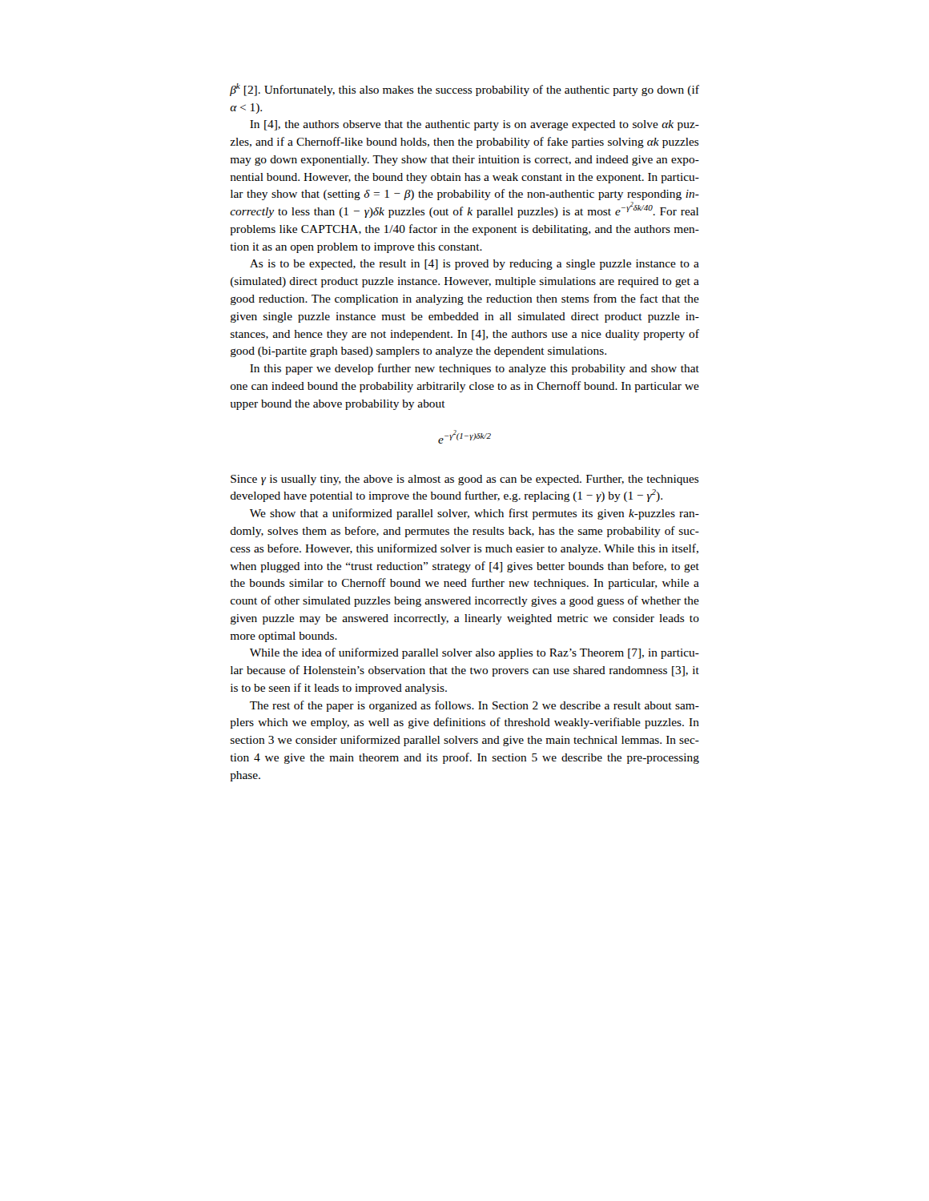βk [2]. Unfortunately, this also makes the success probability of the authentic party go down (if α < 1).
In [4], the authors observe that the authentic party is on average expected to solve αk puzzles, and if a Chernoff-like bound holds, then the probability of fake parties solving αk puzzles may go down exponentially. They show that their intuition is correct, and indeed give an exponential bound. However, the bound they obtain has a weak constant in the exponent. In particular they show that (setting δ = 1 − β) the probability of the non-authentic party responding incorrectly to less than (1 − γ)δk puzzles (out of k parallel puzzles) is at most e−γ2δk/40. For real problems like CAPTCHA, the 1/40 factor in the exponent is debilitating, and the authors mention it as an open problem to improve this constant.
As is to be expected, the result in [4] is proved by reducing a single puzzle instance to a (simulated) direct product puzzle instance. However, multiple simulations are required to get a good reduction. The complication in analyzing the reduction then stems from the fact that the given single puzzle instance must be embedded in all simulated direct product puzzle instances, and hence they are not independent. In [4], the authors use a nice duality property of good (bi-partite graph based) samplers to analyze the dependent simulations.
In this paper we develop further new techniques to analyze this probability and show that one can indeed bound the probability arbitrarily close to as in Chernoff bound. In particular we upper bound the above probability by about
e−γ2(1−γ)δk/2
Since γ is usually tiny, the above is almost as good as can be expected. Further, the techniques developed have potential to improve the bound further, e.g. replacing (1 − γ) by (1 − γ2).
We show that a uniformized parallel solver, which first permutes its given k-puzzles randomly, solves them as before, and permutes the results back, has the same probability of success as before. However, this uniformized solver is much easier to analyze. While this in itself, when plugged into the “trust reduction” strategy of [4] gives better bounds than before, to get the bounds similar to Chernoff bound we need further new techniques. In particular, while a count of other simulated puzzles being answered incorrectly gives a good guess of whether the given puzzle may be answered incorrectly, a linearly weighted metric we consider leads to more optimal bounds.
While the idea of uniformized parallel solver also applies to Raz’s Theorem [7], in particular because of Holenstein’s observation that the two provers can use shared randomness [3], it is to be seen if it leads to improved analysis.
The rest of the paper is organized as follows. In Section 2 we describe a result about samplers which we employ, as well as give definitions of threshold weakly-verifiable puzzles. In section 3 we consider uniformized parallel solvers and give the main technical lemmas. In section 4 we give the main theorem and its proof. In section 5 we describe the pre-processing phase.